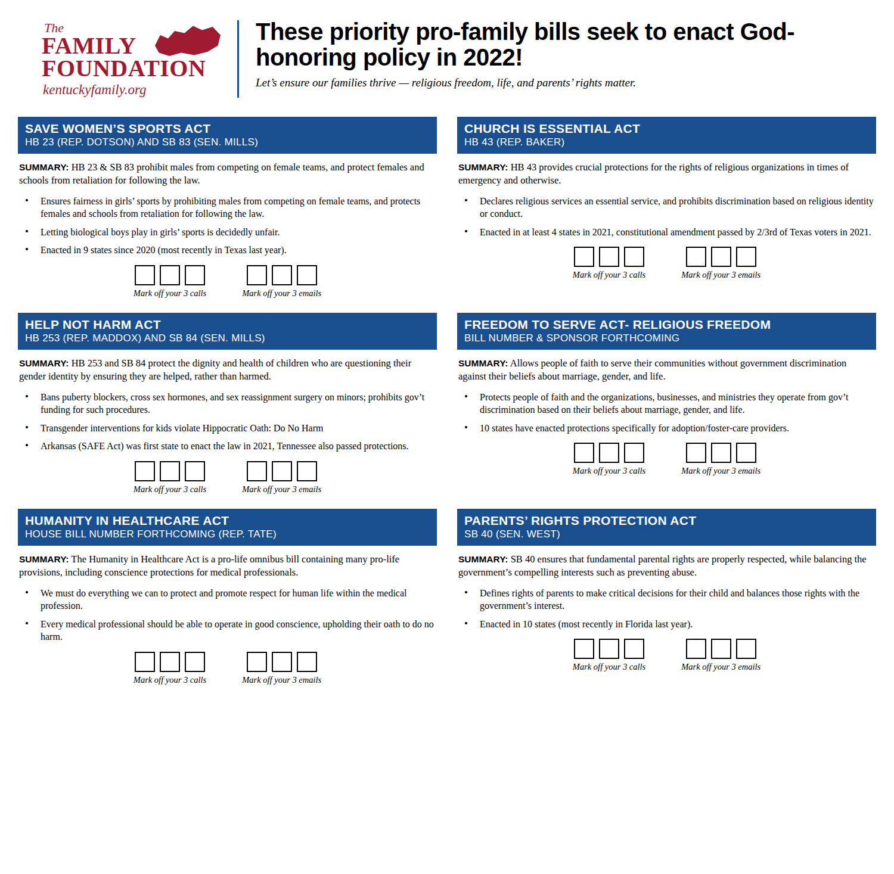The
FAMILY
FOUNDATION
kentuckyfamily.org
These priority pro-family bills seek to enact God-honoring policy in 2022!
Let’s ensure our families thrive — religious freedom, life, and parents’ rights matter.
Save Women’s Sports Act
HB 23 (Rep. Dotson) and SB 83 (Sen. Mills)
SUMMARY: HB 23 & SB 83 prohibit males from competing on female teams, and protect females and schools from retaliation for following the law.
Ensures fairness in girls’ sports by prohibiting males from competing on female teams, and protects females and schools from retaliation for following the law.
Letting biological boys play in girls’ sports is decidedly unfair.
Enacted in 9 states since 2020 (most recently in Texas last year).
Mark off your 3 calls
Mark off your 3 emails
Church Is Essential Act
HB 43 (Rep. Baker)
SUMMARY: HB 43 provides crucial protections for the rights of religious organizations in times of emergency and otherwise.
Declares religious services an essential service, and prohibits discrimination based on religious identity or conduct.
Enacted in at least 4 states in 2021, constitutional amendment passed by 2/3rd of Texas voters in 2021.
Mark off your 3 calls
Mark off your 3 emails
Help Not Harm Act
HB 253 (Rep. Maddox) and SB 84 (Sen. Mills)
SUMMARY: HB 253 and SB 84 protect the dignity and health of children who are questioning their gender identity by ensuring they are helped, rather than harmed.
Bans puberty blockers, cross sex hormones, and sex reassignment surgery on minors; prohibits gov’t funding for such procedures.
Transgender interventions for kids violate Hippocratic Oath: Do No Harm
Arkansas (SAFE Act) was first state to enact the law in 2021, Tennessee also passed protections.
Mark off your 3 calls
Mark off your 3 emails
Freedom to Serve Act- Religious Freedom
Bill Number & Sponsor Forthcoming
SUMMARY: Allows people of faith to serve their communities without government discrimination against their beliefs about marriage, gender, and life.
Protects people of faith and the organizations, businesses, and ministries they operate from gov’t discrimination based on their beliefs about marriage, gender, and life.
10 states have enacted protections specifically for adoption/foster-care providers.
Mark off your 3 calls
Mark off your 3 emails
Humanity in Healthcare Act
House Bill Number Forthcoming (Rep. Tate)
SUMMARY: The Humanity in Healthcare Act is a pro-life omnibus bill containing many pro-life provisions, including conscience protections for medical professionals.
We must do everything we can to protect and promote respect for human life within the medical profession.
Every medical professional should be able to operate in good conscience, upholding their oath to do no harm.
Mark off your 3 calls
Mark off your 3 emails
Parents’ Rights Protection Act
SB 40 (Sen. West)
SUMMARY: SB 40 ensures that fundamental parental rights are properly respected, while balancing the government’s compelling interests such as preventing abuse.
Defines rights of parents to make critical decisions for their child and balances those rights with the government’s interest.
Enacted in 10 states (most recently in Florida last year).
Mark off your 3 calls
Mark off your 3 emails